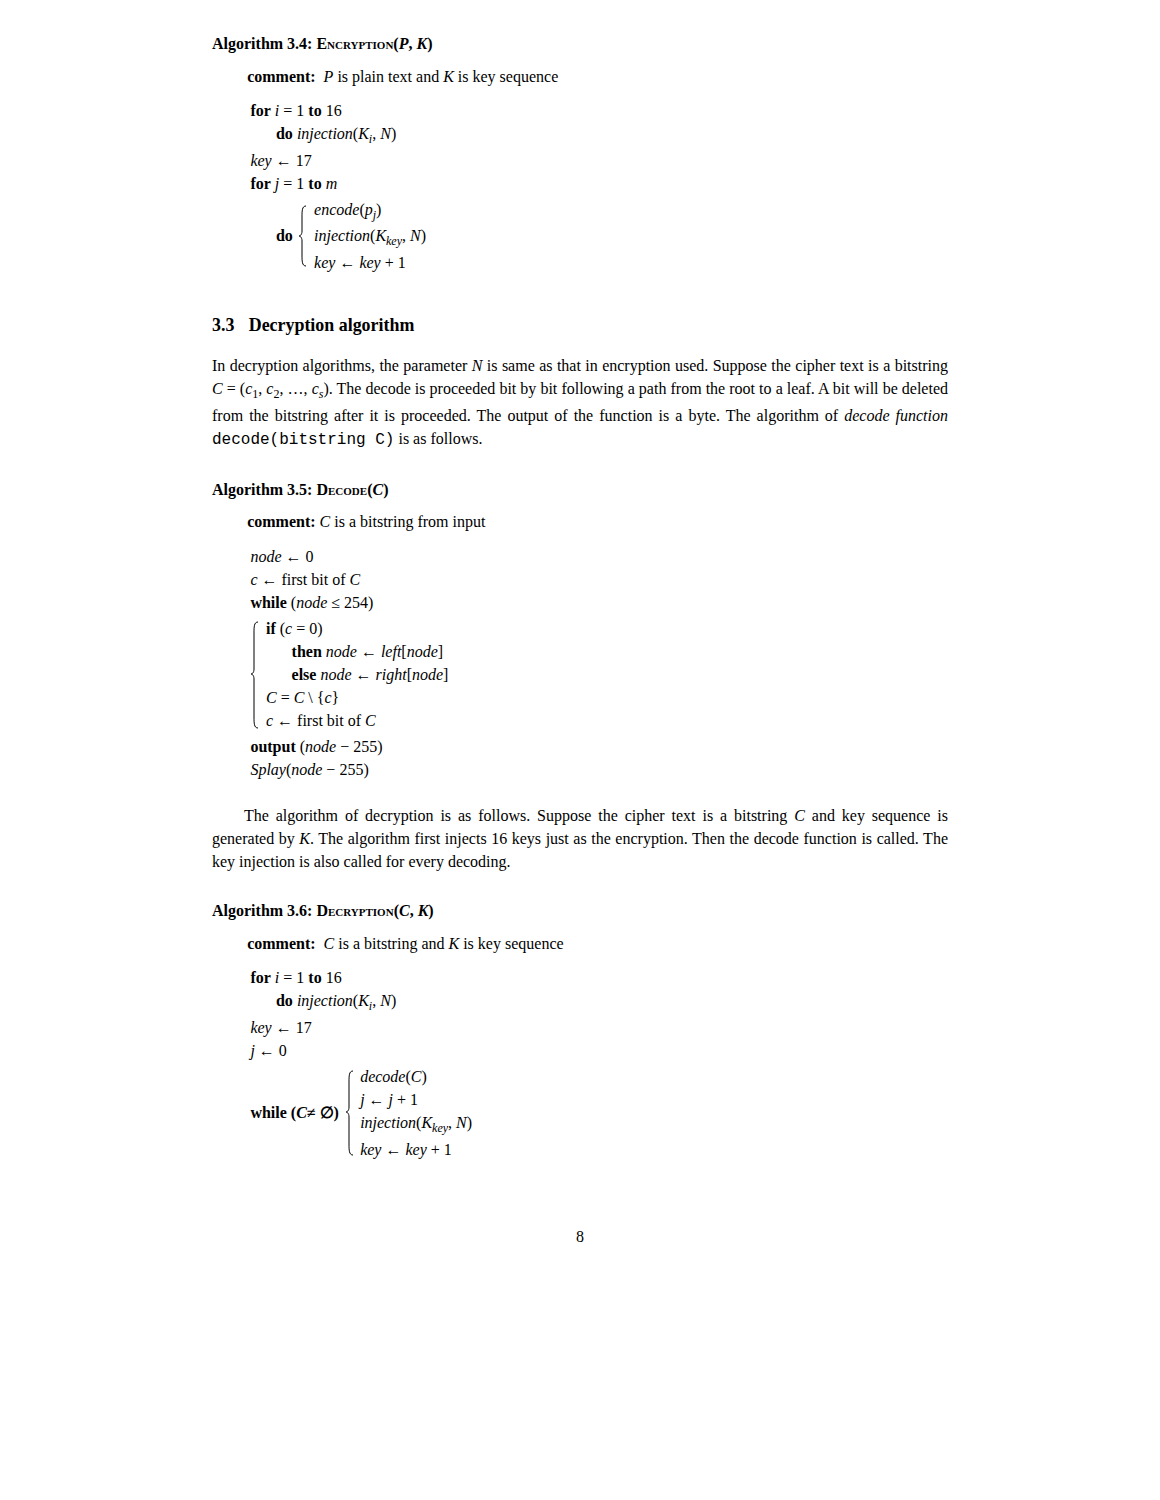Algorithm 3.4: Encryption(P, K)
comment: P is plain text and K is key sequence
for i = 1 to 16
do injection(Ki, N)
key ← 17
for j = 1 to m
do
encode(pj)
injection(Kkey, N)
key ← key + 1
3.3 Decryption algorithm
In decryption algorithms, the parameter N is same as that in encryption used. Suppose the cipher text is a bitstring C = (c1, c2, …, cs). The decode is proceeded bit by bit following a path from the root to a leaf. A bit will be deleted from the bitstring after it is proceeded. The output of the function is a byte. The algorithm of decode function decode(bitstring C) is as follows.
Algorithm 3.5: Decode(C)
comment: C is a bitstring from input
node ← 0
c ← first bit of C
while (node ≤ 254)
if (c = 0)
then node ← left[node]
else node ← right[node]
C = C \ {c}
c ← first bit of C
output (node − 255)
Splay(node − 255)
The algorithm of decryption is as follows. Suppose the cipher text is a bitstring C and key sequence is generated by K. The algorithm first injects 16 keys just as the encryption. Then the decode function is called. The key injection is also called for every decoding.
Algorithm 3.6: Decryption(C, K)
comment: C is a bitstring and K is key sequence
for i = 1 to 16
do injection(Ki, N)
key ← 17
j ← 0
while (C ≠ ∅)
decode(C)
j ← j + 1
injection(Kkey, N)
key ← key + 1
8